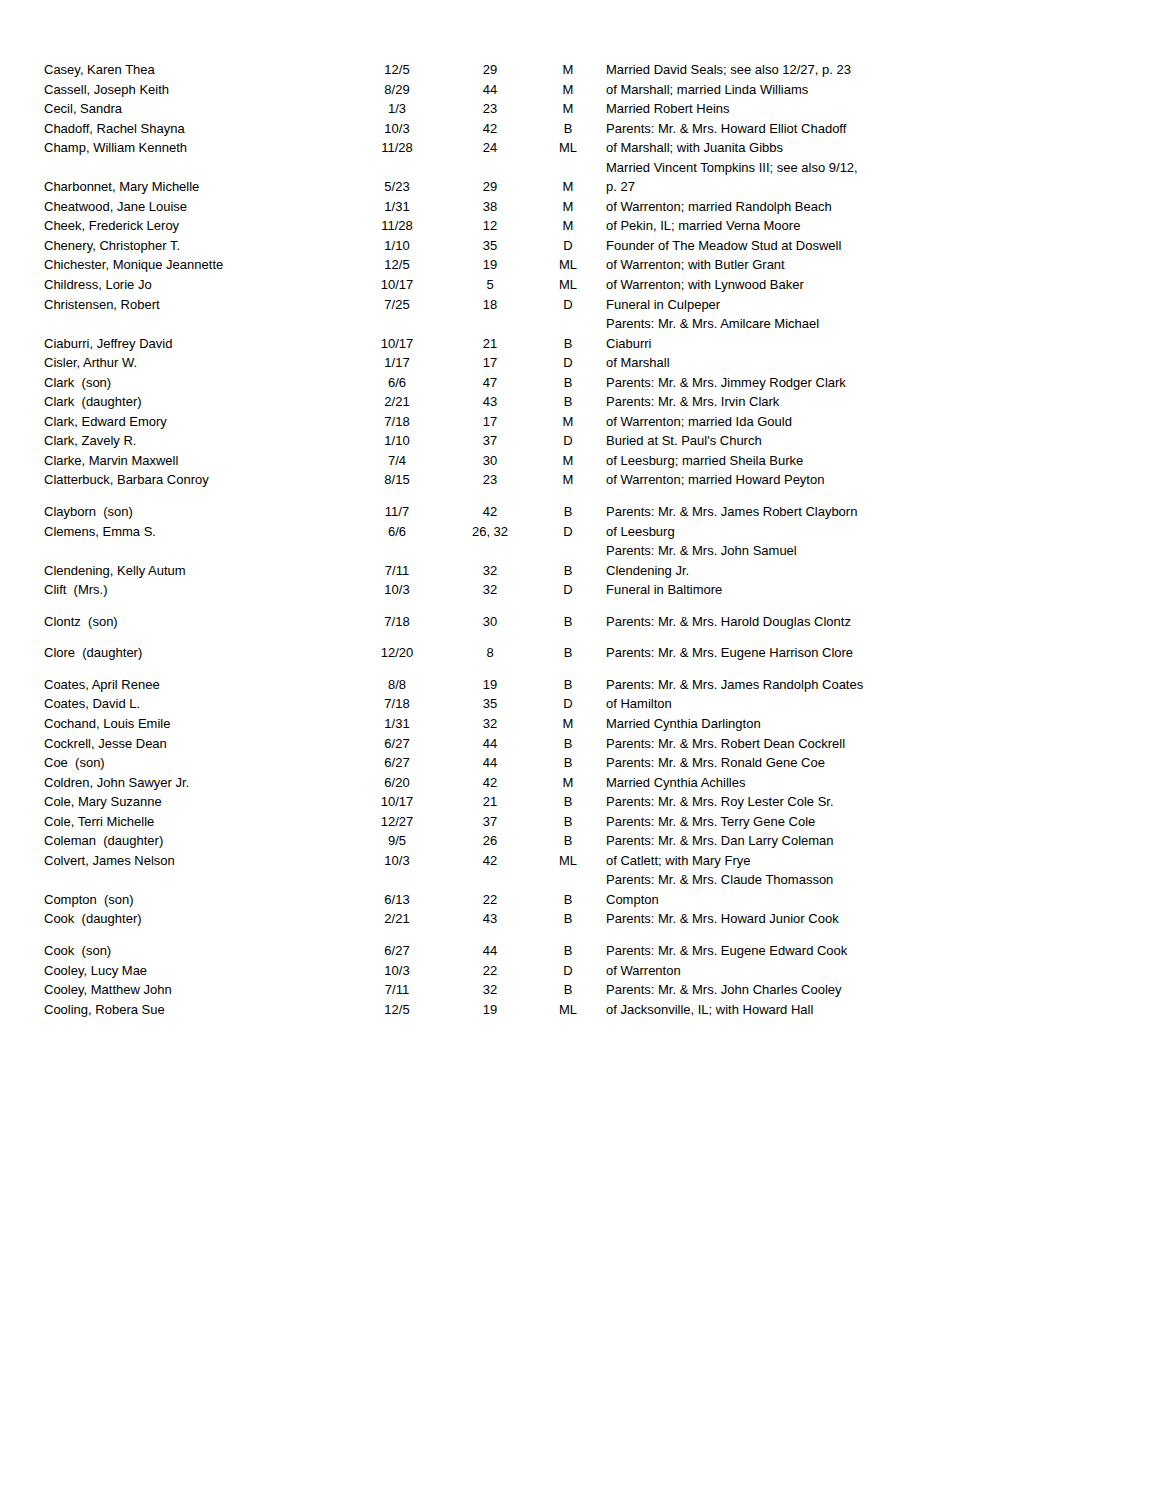| Casey, Karen Thea | 12/5 | 29 | M | Married David Seals; see also 12/27, p. 23 |
| Cassell, Joseph Keith | 8/29 | 44 | M | of Marshall; married Linda Williams |
| Cecil, Sandra | 1/3 | 23 | M | Married Robert Heins |
| Chadoff, Rachel Shayna | 10/3 | 42 | B | Parents: Mr. & Mrs. Howard Elliot Chadoff |
| Champ, William Kenneth | 11/28 | 24 | ML | of Marshall; with Juanita Gibbs |
| | | | | Married Vincent Tompkins III; see also 9/12, |
| Charbonnet, Mary Michelle | 5/23 | 29 | M | p. 27 |
| Cheatwood, Jane Louise | 1/31 | 38 | M | of Warrenton; married Randolph Beach |
| Cheek, Frederick Leroy | 11/28 | 12 | M | of Pekin, IL; married Verna Moore |
| Chenery, Christopher T. | 1/10 | 35 | D | Founder of The Meadow Stud at Doswell |
| Chichester, Monique Jeannette | 12/5 | 19 | ML | of Warrenton; with Butler Grant |
| Childress, Lorie Jo | 10/17 | 5 | ML | of Warrenton; with Lynwood Baker |
| Christensen, Robert | 7/25 | 18 | D | Funeral in Culpeper |
| | | | | Parents: Mr. & Mrs. Amilcare Michael |
| Ciaburri, Jeffrey David | 10/17 | 21 | B | Ciaburri |
| Cisler, Arthur W. | 1/17 | 17 | D | of Marshall |
| Clark (son) | 6/6 | 47 | B | Parents: Mr. & Mrs. Jimmey Rodger Clark |
| Clark (daughter) | 2/21 | 43 | B | Parents: Mr. & Mrs. Irvin Clark |
| Clark, Edward Emory | 7/18 | 17 | M | of Warrenton; married Ida Gould |
| Clark, Zavely R. | 1/10 | 37 | D | Buried at St. Paul's Church |
| Clarke, Marvin Maxwell | 7/4 | 30 | M | of Leesburg; married Sheila Burke |
| Clatterbuck, Barbara Conroy | 8/15 | 23 | M | of Warrenton; married Howard Peyton |
| Clayborn (son) | 11/7 | 42 | B | Parents: Mr. & Mrs. James Robert Clayborn |
| Clemens, Emma S. | 6/6 | 26, 32 | D | of Leesburg |
| | | | | Parents: Mr. & Mrs. John Samuel |
| Clendening, Kelly Autum | 7/11 | 32 | B | Clendening Jr. |
| Clift (Mrs.) | 10/3 | 32 | D | Funeral in Baltimore |
| Clontz (son) | 7/18 | 30 | B | Parents: Mr. & Mrs. Harold Douglas Clontz |
| Clore (daughter) | 12/20 | 8 | B | Parents: Mr. & Mrs. Eugene Harrison Clore |
| Coates, April Renee | 8/8 | 19 | B | Parents: Mr. & Mrs. James Randolph Coates |
| Coates, David L. | 7/18 | 35 | D | of Hamilton |
| Cochand, Louis Emile | 1/31 | 32 | M | Married Cynthia Darlington |
| Cockrell, Jesse Dean | 6/27 | 44 | B | Parents: Mr. & Mrs. Robert Dean Cockrell |
| Coe (son) | 6/27 | 44 | B | Parents: Mr. & Mrs. Ronald Gene Coe |
| Coldren, John Sawyer Jr. | 6/20 | 42 | M | Married Cynthia Achilles |
| Cole, Mary Suzanne | 10/17 | 21 | B | Parents: Mr. & Mrs. Roy Lester Cole Sr. |
| Cole, Terri Michelle | 12/27 | 37 | B | Parents: Mr. & Mrs. Terry Gene Cole |
| Coleman (daughter) | 9/5 | 26 | B | Parents: Mr. & Mrs. Dan Larry Coleman |
| Colvert, James Nelson | 10/3 | 42 | ML | of Catlett; with Mary Frye |
| | | | | Parents: Mr. & Mrs. Claude Thomasson |
| Compton (son) | 6/13 | 22 | B | Compton |
| Cook (daughter) | 2/21 | 43 | B | Parents: Mr. & Mrs. Howard Junior Cook |
| Cook (son) | 6/27 | 44 | B | Parents: Mr. & Mrs. Eugene Edward Cook |
| Cooley, Lucy Mae | 10/3 | 22 | D | of Warrenton |
| Cooley, Matthew John | 7/11 | 32 | B | Parents: Mr. & Mrs. John Charles Cooley |
| Cooling, Robera Sue | 12/5 | 19 | ML | of Jacksonville, IL; with Howard Hall |